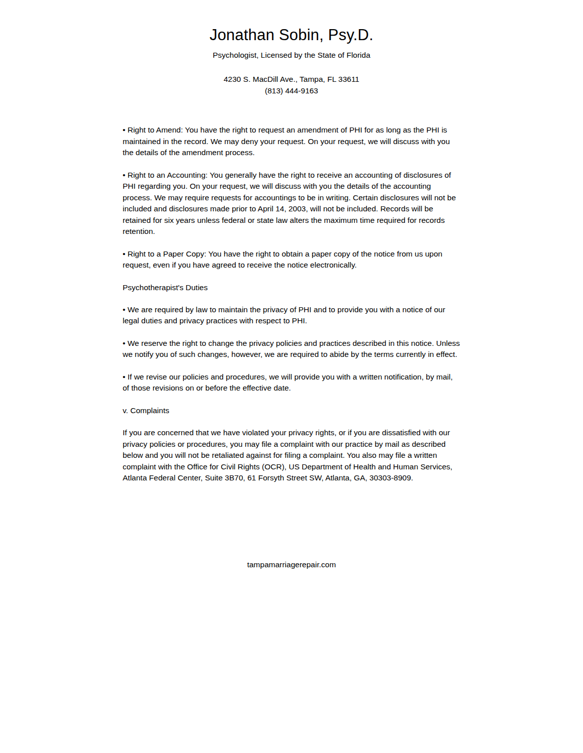Jonathan Sobin, Psy.D.
Psychologist, Licensed by the State of Florida
4230 S. MacDill Ave., Tampa, FL 33611
(813) 444-9163
• Right to Amend: You have the right to request an amendment of PHI for as long as the PHI is maintained in the record. We may deny your request. On your request, we will discuss with you the details of the amendment process.
• Right to an Accounting: You generally have the right to receive an accounting of disclosures of PHI regarding you. On your request, we will discuss with you the details of the accounting process. We may require requests for accountings to be in writing. Certain disclosures will not be included and disclosures made prior to April 14, 2003, will not be included. Records will be retained for six years unless federal or state law alters the maximum time required for records retention.
• Right to a Paper Copy: You have the right to obtain a paper copy of the notice from us upon
request, even if you have agreed to receive the notice electronically.
Psychotherapist's Duties
• We are required by law to maintain the privacy of PHI and to provide you with a notice of our legal duties and privacy practices with respect to PHI.
• We reserve the right to change the privacy policies and practices described in this notice. Unless we notify you of such changes, however, we are required to abide by the terms currently in effect.
• If we revise our policies and procedures, we will provide you with a written notification, by mail, of those revisions on or before the effective date.
v. Complaints
If you are concerned that we have violated your privacy rights, or if you are dissatisfied with our privacy policies or procedures, you may file a complaint with our practice by mail as described below and you will not be retaliated against for filing a complaint. You also may file a written complaint with the Office for Civil Rights (OCR), US Department of Health and Human Services, Atlanta Federal Center, Suite 3B70, 61 Forsyth Street SW, Atlanta, GA, 30303-8909.
tampamarriagerepair.com